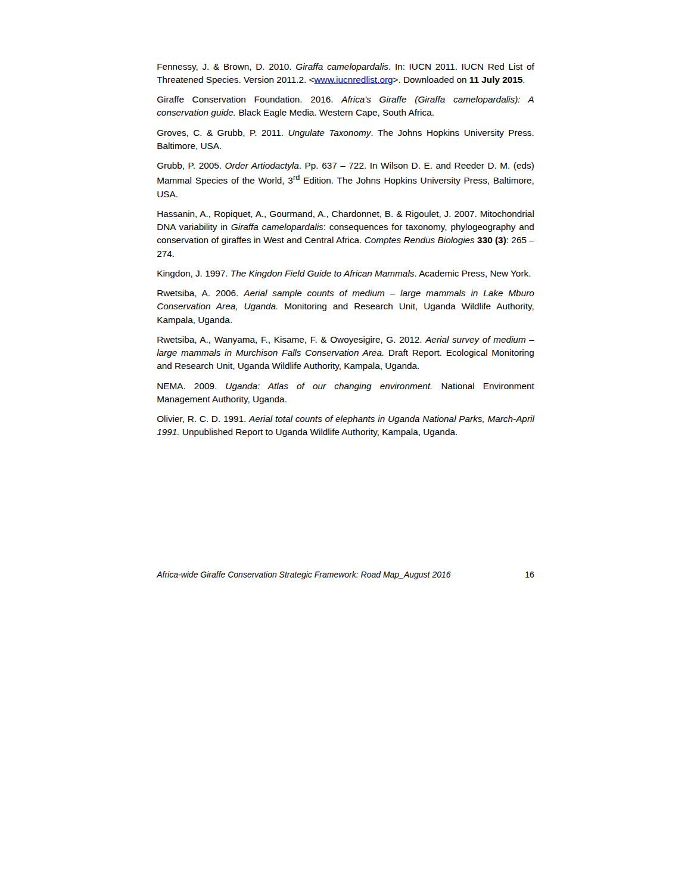Fennessy, J. & Brown, D. 2010. Giraffa camelopardalis. In: IUCN 2011. IUCN Red List of Threatened Species. Version 2011.2. <www.iucnredlist.org>. Downloaded on 11 July 2015.
Giraffe Conservation Foundation. 2016. Africa's Giraffe (Giraffa camelopardalis): A conservation guide. Black Eagle Media. Western Cape, South Africa.
Groves, C. & Grubb, P. 2011. Ungulate Taxonomy. The Johns Hopkins University Press. Baltimore, USA.
Grubb, P. 2005. Order Artiodactyla. Pp. 637 – 722. In Wilson D. E. and Reeder D. M. (eds) Mammal Species of the World, 3rd Edition. The Johns Hopkins University Press, Baltimore, USA.
Hassanin, A., Ropiquet, A., Gourmand, A., Chardonnet, B. & Rigoulet, J. 2007. Mitochondrial DNA variability in Giraffa camelopardalis: consequences for taxonomy, phylogeography and conservation of giraffes in West and Central Africa. Comptes Rendus Biologies 330 (3): 265 – 274.
Kingdon, J. 1997. The Kingdon Field Guide to African Mammals. Academic Press, New York.
Rwetsiba, A. 2006. Aerial sample counts of medium – large mammals in Lake Mburo Conservation Area, Uganda. Monitoring and Research Unit, Uganda Wildlife Authority, Kampala, Uganda.
Rwetsiba, A., Wanyama, F., Kisame, F. & Owoyesigire, G. 2012. Aerial survey of medium – large mammals in Murchison Falls Conservation Area. Draft Report. Ecological Monitoring and Research Unit, Uganda Wildlife Authority, Kampala, Uganda.
NEMA. 2009. Uganda: Atlas of our changing environment. National Environment Management Authority, Uganda.
Olivier, R. C. D. 1991. Aerial total counts of elephants in Uganda National Parks, March-April 1991. Unpublished Report to Uganda Wildlife Authority, Kampala, Uganda.
Africa-wide Giraffe Conservation Strategic Framework: Road Map_August 2016 16